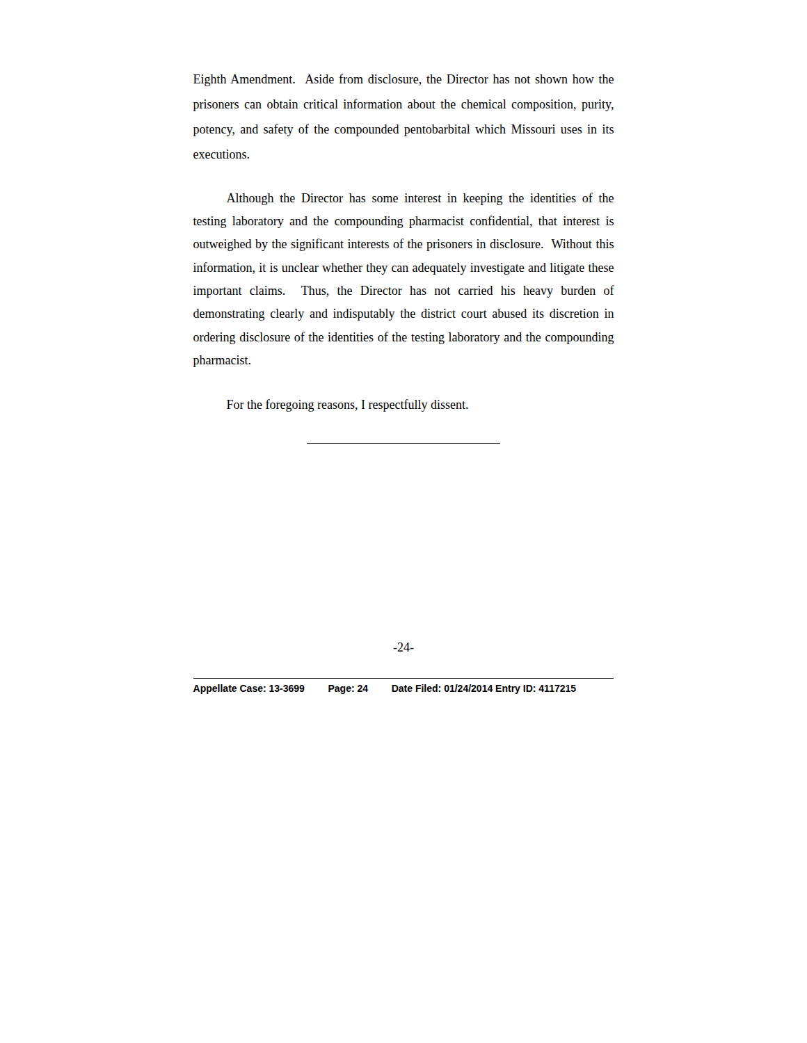Eighth Amendment. Aside from disclosure, the Director has not shown how the prisoners can obtain critical information about the chemical composition, purity, potency, and safety of the compounded pentobarbital which Missouri uses in its executions.
Although the Director has some interest in keeping the identities of the testing laboratory and the compounding pharmacist confidential, that interest is outweighed by the significant interests of the prisoners in disclosure. Without this information, it is unclear whether they can adequately investigate and litigate these important claims. Thus, the Director has not carried his heavy burden of demonstrating clearly and indisputably the district court abused its discretion in ordering disclosure of the identities of the testing laboratory and the compounding pharmacist.
For the foregoing reasons, I respectfully dissent.
-24-
Appellate Case: 13-3699 Page: 24 Date Filed: 01/24/2014 Entry ID: 4117215